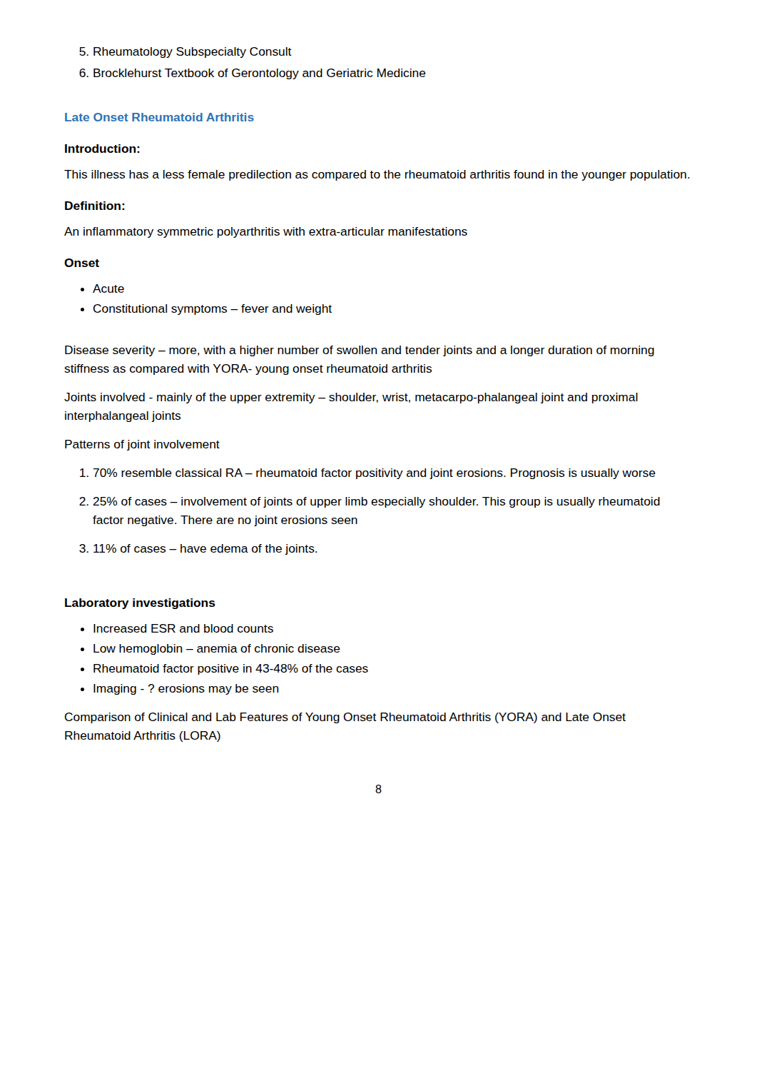Rheumatology Subspecialty Consult
Brocklehurst Textbook of Gerontology and Geriatric Medicine
Late Onset Rheumatoid Arthritis
Introduction:
This illness has a less female predilection as compared to the rheumatoid arthritis found in the younger population.
Definition:
An inflammatory symmetric polyarthritis with extra-articular manifestations
Onset
Acute
Constitutional symptoms – fever and weight
Disease severity – more, with a higher number of swollen and tender joints and a longer duration of morning stiffness as compared with YORA- young onset rheumatoid arthritis
Joints involved - mainly of the upper extremity – shoulder, wrist, metacarpo-phalangeal joint and proximal interphalangeal joints
Patterns of joint involvement
70% resemble classical RA – rheumatoid factor positivity and joint erosions. Prognosis is usually worse
25% of cases – involvement of joints of upper limb especially shoulder. This group is usually rheumatoid factor negative. There are no joint erosions seen
11% of cases – have edema of the joints.
Laboratory investigations
Increased ESR and blood counts
Low hemoglobin – anemia of chronic disease
Rheumatoid factor positive in 43-48% of the cases
Imaging - ? erosions may be seen
Comparison of Clinical and Lab Features of Young Onset Rheumatoid Arthritis (YORA) and Late Onset Rheumatoid Arthritis (LORA)
8